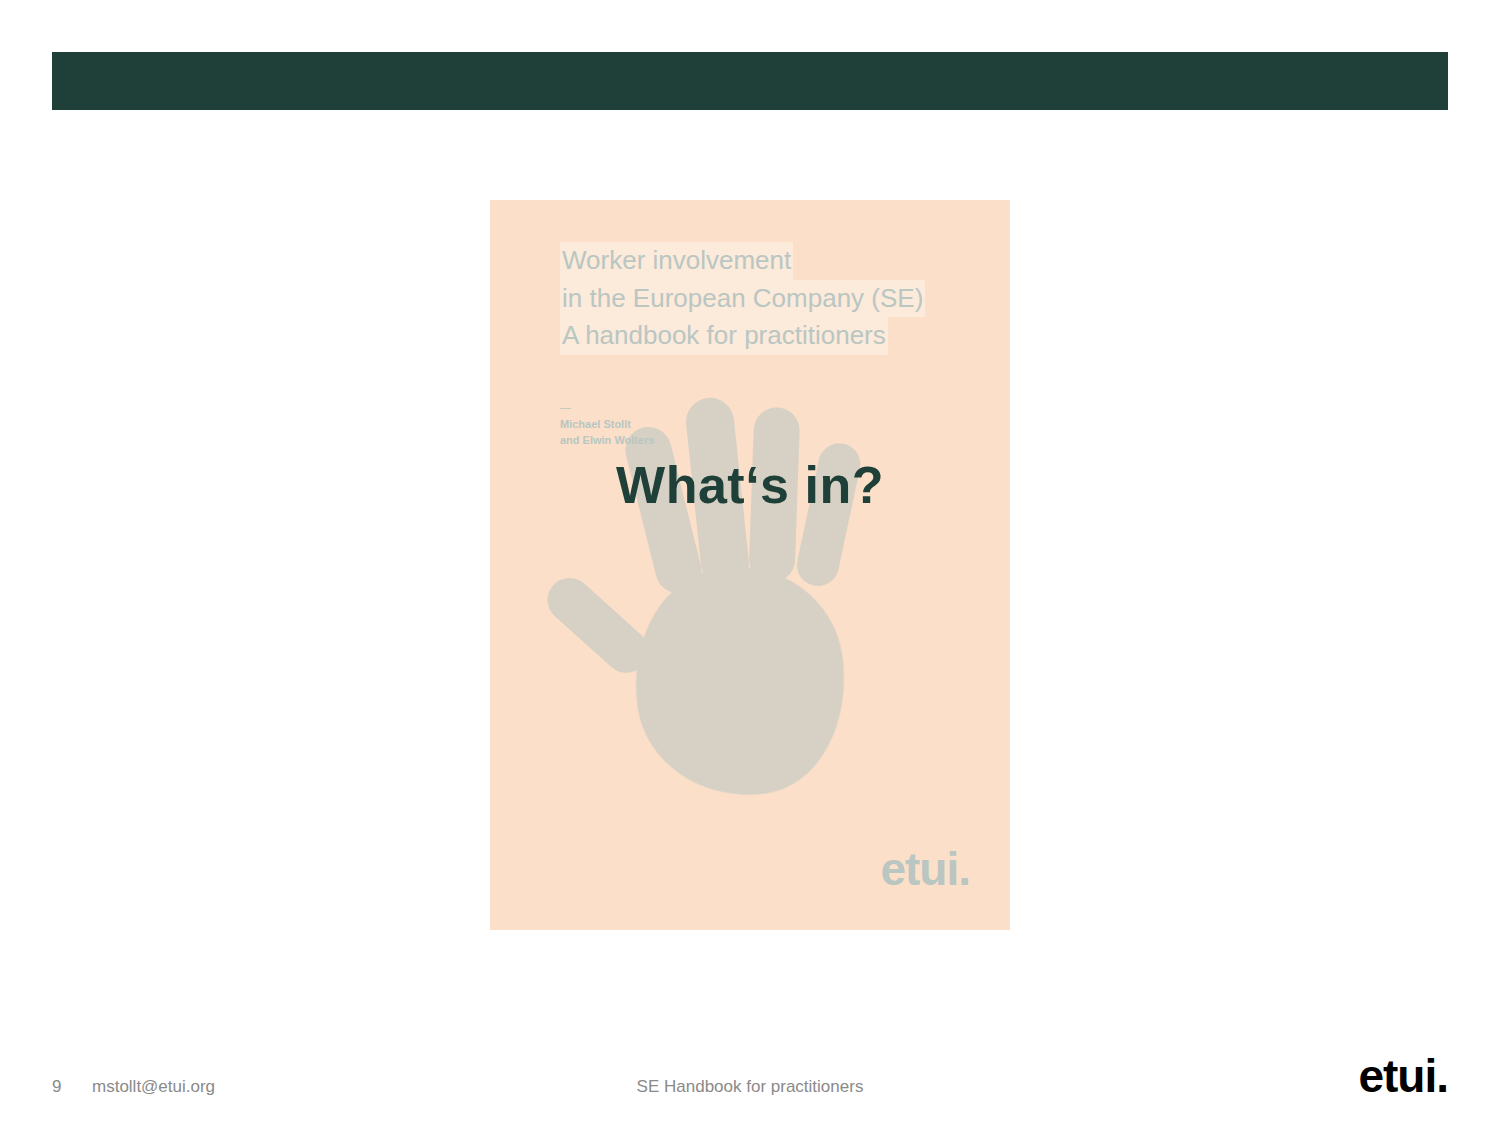Worker involvement in the European Company (SE) A handbook for practitioners
— Michael Stollt
and Elwin Wolters
What‘s in?
etui.
9
mstollt@etui.org
SE Handbook for practitioners
etui.